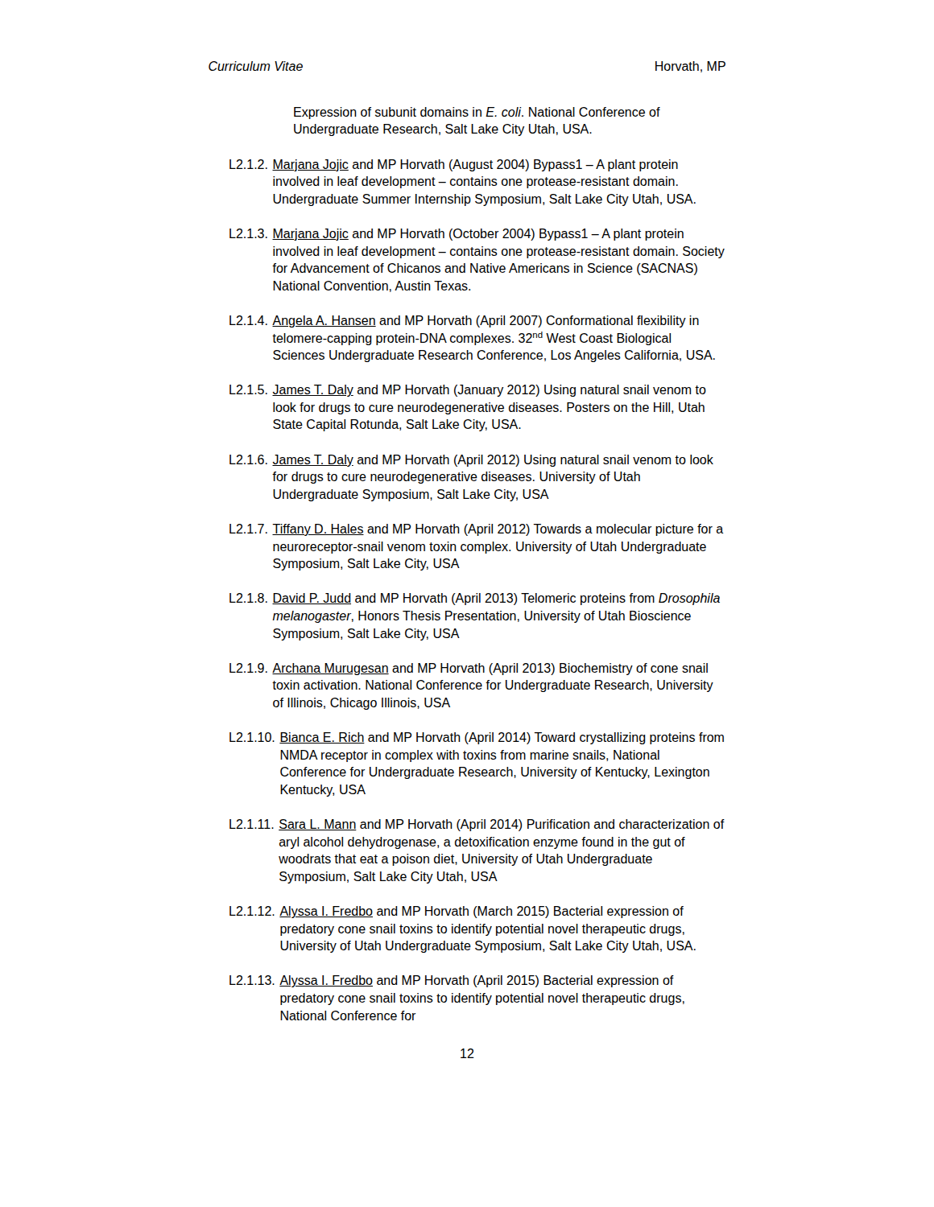Curriculum Vitae
Horvath, MP
Expression of subunit domains in E. coli. National Conference of Undergraduate Research, Salt Lake City Utah, USA.
L2.1.2.
Marjana Jojic and MP Horvath (August 2004) Bypass1 – A plant protein involved in leaf development – contains one protease-resistant domain. Undergraduate Summer Internship Symposium, Salt Lake City Utah, USA.
L2.1.3.
Marjana Jojic and MP Horvath (October 2004) Bypass1 – A plant protein involved in leaf development – contains one protease-resistant domain. Society for Advancement of Chicanos and Native Americans in Science (SACNAS) National Convention, Austin Texas.
L2.1.4.
Angela A. Hansen and MP Horvath (April 2007) Conformational flexibility in telomere-capping protein-DNA complexes. 32nd West Coast Biological Sciences Undergraduate Research Conference, Los Angeles California, USA.
L2.1.5.
James T. Daly and MP Horvath (January 2012) Using natural snail venom to look for drugs to cure neurodegenerative diseases. Posters on the Hill, Utah State Capital Rotunda, Salt Lake City, USA.
L2.1.6.
James T. Daly and MP Horvath (April 2012) Using natural snail venom to look for drugs to cure neurodegenerative diseases. University of Utah Undergraduate Symposium, Salt Lake City, USA
L2.1.7.
Tiffany D. Hales and MP Horvath (April 2012) Towards a molecular picture for a neuroreceptor-snail venom toxin complex. University of Utah Undergraduate Symposium, Salt Lake City, USA
L2.1.8.
David P. Judd and MP Horvath (April 2013) Telomeric proteins from Drosophila melanogaster, Honors Thesis Presentation, University of Utah Bioscience Symposium, Salt Lake City, USA
L2.1.9.
Archana Murugesan and MP Horvath (April 2013) Biochemistry of cone snail toxin activation. National Conference for Undergraduate Research, University of Illinois, Chicago Illinois, USA
L2.1.10.
Bianca E. Rich and MP Horvath (April 2014) Toward crystallizing proteins from NMDA receptor in complex with toxins from marine snails, National Conference for Undergraduate Research, University of Kentucky, Lexington Kentucky, USA
L2.1.11.
Sara L. Mann and MP Horvath (April 2014) Purification and characterization of aryl alcohol dehydrogenase, a detoxification enzyme found in the gut of woodrats that eat a poison diet, University of Utah Undergraduate Symposium, Salt Lake City Utah, USA
L2.1.12.
Alyssa I. Fredbo and MP Horvath (March 2015) Bacterial expression of predatory cone snail toxins to identify potential novel therapeutic drugs, University of Utah Undergraduate Symposium, Salt Lake City Utah, USA.
L2.1.13.
Alyssa I. Fredbo and MP Horvath (April 2015) Bacterial expression of predatory cone snail toxins to identify potential novel therapeutic drugs, National Conference for
12